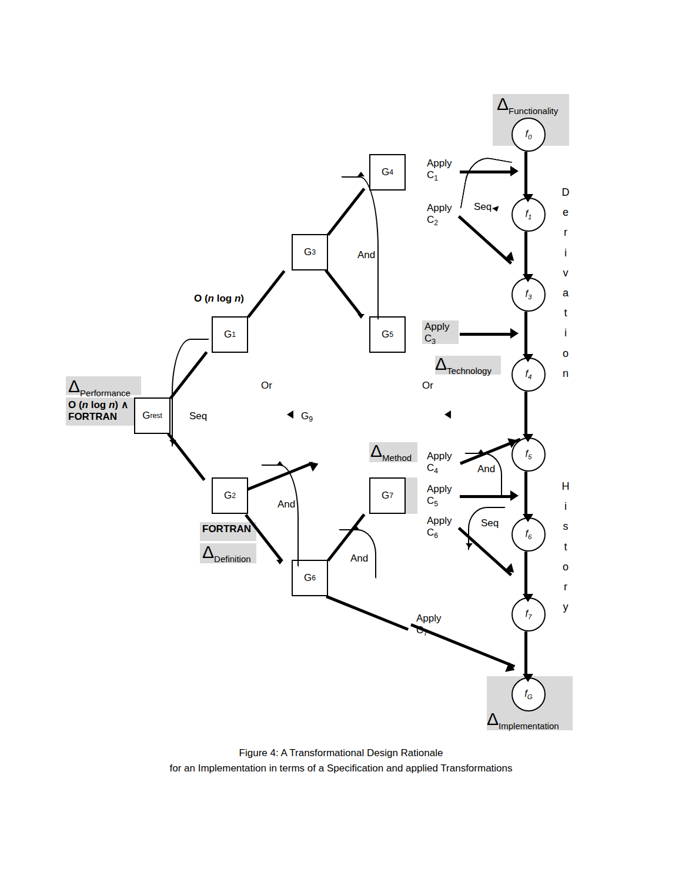ΔFunctionality
ΔTechnology
ΔMethod
ΔPerformance
ΔDefinition
ΔImplementation
G4
G3
G1
G5
Grest
G2
G7
G6
G9
f0
f1
f3
f4
f5
f6
f7
fG
Apply
C1
Apply
C2
Apply
C3
Apply
C4
Apply
C5
Apply
C6
Apply
C7
Seq
And
Or
Or
Seq
And
And
Seq
And
O (n log n)
O (n log n) ∧
FORTRAN
FORTRAN
D
e
r
i
v
a
t
i
o
n
H
i
s
t
o
r
y
Figure 4: A Transformational Design Rationale
for an Implementation in terms of a Specification and applied Transformations